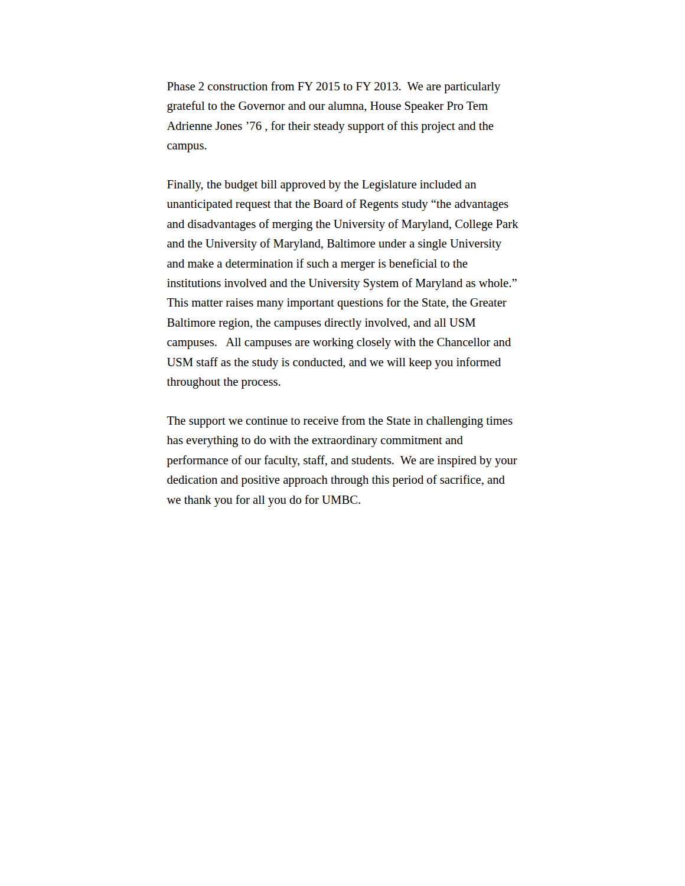Phase 2 construction from FY 2015 to FY 2013. We are particularly grateful to the Governor and our alumna, House Speaker Pro Tem Adrienne Jones ’76 , for their steady support of this project and the campus.
Finally, the budget bill approved by the Legislature included an unanticipated request that the Board of Regents study “the advantages and disadvantages of merging the University of Maryland, College Park and the University of Maryland, Baltimore under a single University and make a determination if such a merger is beneficial to the institutions involved and the University System of Maryland as whole.” This matter raises many important questions for the State, the Greater Baltimore region, the campuses directly involved, and all USM campuses. All campuses are working closely with the Chancellor and USM staff as the study is conducted, and we will keep you informed throughout the process.
The support we continue to receive from the State in challenging times has everything to do with the extraordinary commitment and performance of our faculty, staff, and students. We are inspired by your dedication and positive approach through this period of sacrifice, and we thank you for all you do for UMBC.